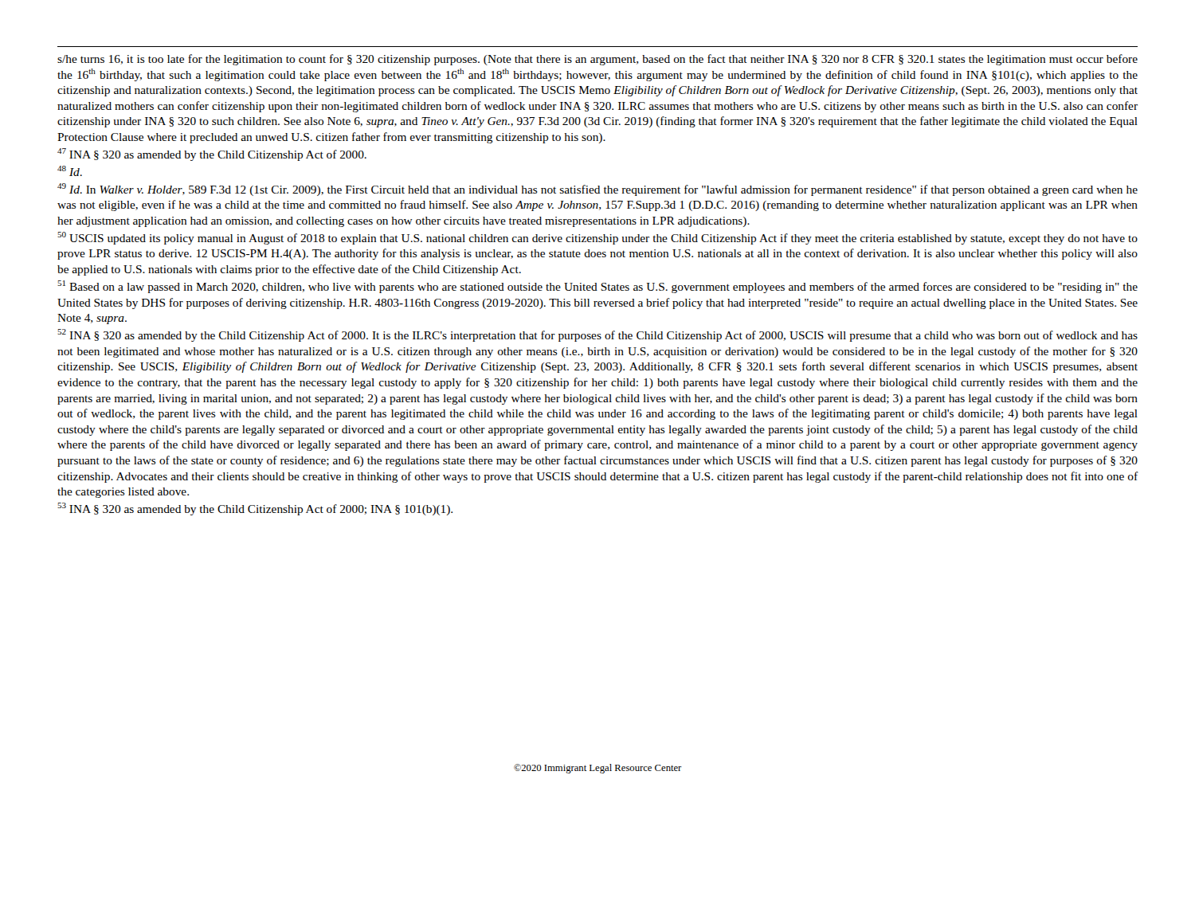s/he turns 16, it is too late for the legitimation to count for § 320 citizenship purposes. (Note that there is an argument, based on the fact that neither INA § 320 nor 8 CFR § 320.1 states the legitimation must occur before the 16th birthday, that such a legitimation could take place even between the 16th and 18th birthdays; however, this argument may be undermined by the definition of child found in INA §101(c), which applies to the citizenship and naturalization contexts.) Second, the legitimation process can be complicated. The USCIS Memo Eligibility of Children Born out of Wedlock for Derivative Citizenship, (Sept. 26, 2003), mentions only that naturalized mothers can confer citizenship upon their non-legitimated children born of wedlock under INA § 320. ILRC assumes that mothers who are U.S. citizens by other means such as birth in the U.S. also can confer citizenship under INA § 320 to such children. See also Note 6, supra, and Tineo v. Att'y Gen., 937 F.3d 200 (3d Cir. 2019) (finding that former INA § 320's requirement that the father legitimate the child violated the Equal Protection Clause where it precluded an unwed U.S. citizen father from ever transmitting citizenship to his son).
47 INA § 320 as amended by the Child Citizenship Act of 2000.
48 Id.
49 Id. In Walker v. Holder, 589 F.3d 12 (1st Cir. 2009), the First Circuit held that an individual has not satisfied the requirement for "lawful admission for permanent residence" if that person obtained a green card when he was not eligible, even if he was a child at the time and committed no fraud himself. See also Ampe v. Johnson, 157 F.Supp.3d 1 (D.D.C. 2016) (remanding to determine whether naturalization applicant was an LPR when her adjustment application had an omission, and collecting cases on how other circuits have treated misrepresentations in LPR adjudications).
50 USCIS updated its policy manual in August of 2018 to explain that U.S. national children can derive citizenship under the Child Citizenship Act if they meet the criteria established by statute, except they do not have to prove LPR status to derive. 12 USCIS-PM H.4(A). The authority for this analysis is unclear, as the statute does not mention U.S. nationals at all in the context of derivation. It is also unclear whether this policy will also be applied to U.S. nationals with claims prior to the effective date of the Child Citizenship Act.
51 Based on a law passed in March 2020, children, who live with parents who are stationed outside the United States as U.S. government employees and members of the armed forces are considered to be "residing in" the United States by DHS for purposes of deriving citizenship. H.R. 4803-116th Congress (2019-2020). This bill reversed a brief policy that had interpreted "reside" to require an actual dwelling place in the United States. See Note 4, supra.
52 INA § 320 as amended by the Child Citizenship Act of 2000. It is the ILRC's interpretation that for purposes of the Child Citizenship Act of 2000, USCIS will presume that a child who was born out of wedlock and has not been legitimated and whose mother has naturalized or is a U.S. citizen through any other means (i.e., birth in U.S, acquisition or derivation) would be considered to be in the legal custody of the mother for § 320 citizenship. See USCIS, Eligibility of Children Born out of Wedlock for Derivative Citizenship (Sept. 23, 2003). Additionally, 8 CFR § 320.1 sets forth several different scenarios in which USCIS presumes, absent evidence to the contrary, that the parent has the necessary legal custody to apply for § 320 citizenship for her child: 1) both parents have legal custody where their biological child currently resides with them and the parents are married, living in marital union, and not separated; 2) a parent has legal custody where her biological child lives with her, and the child's other parent is dead; 3) a parent has legal custody if the child was born out of wedlock, the parent lives with the child, and the parent has legitimated the child while the child was under 16 and according to the laws of the legitimating parent or child's domicile; 4) both parents have legal custody where the child's parents are legally separated or divorced and a court or other appropriate governmental entity has legally awarded the parents joint custody of the child; 5) a parent has legal custody of the child where the parents of the child have divorced or legally separated and there has been an award of primary care, control, and maintenance of a minor child to a parent by a court or other appropriate government agency pursuant to the laws of the state or county of residence; and 6) the regulations state there may be other factual circumstances under which USCIS will find that a U.S. citizen parent has legal custody for purposes of § 320 citizenship. Advocates and their clients should be creative in thinking of other ways to prove that USCIS should determine that a U.S. citizen parent has legal custody if the parent-child relationship does not fit into one of the categories listed above.
53 INA § 320 as amended by the Child Citizenship Act of 2000; INA § 101(b)(1).
©2020 Immigrant Legal Resource Center